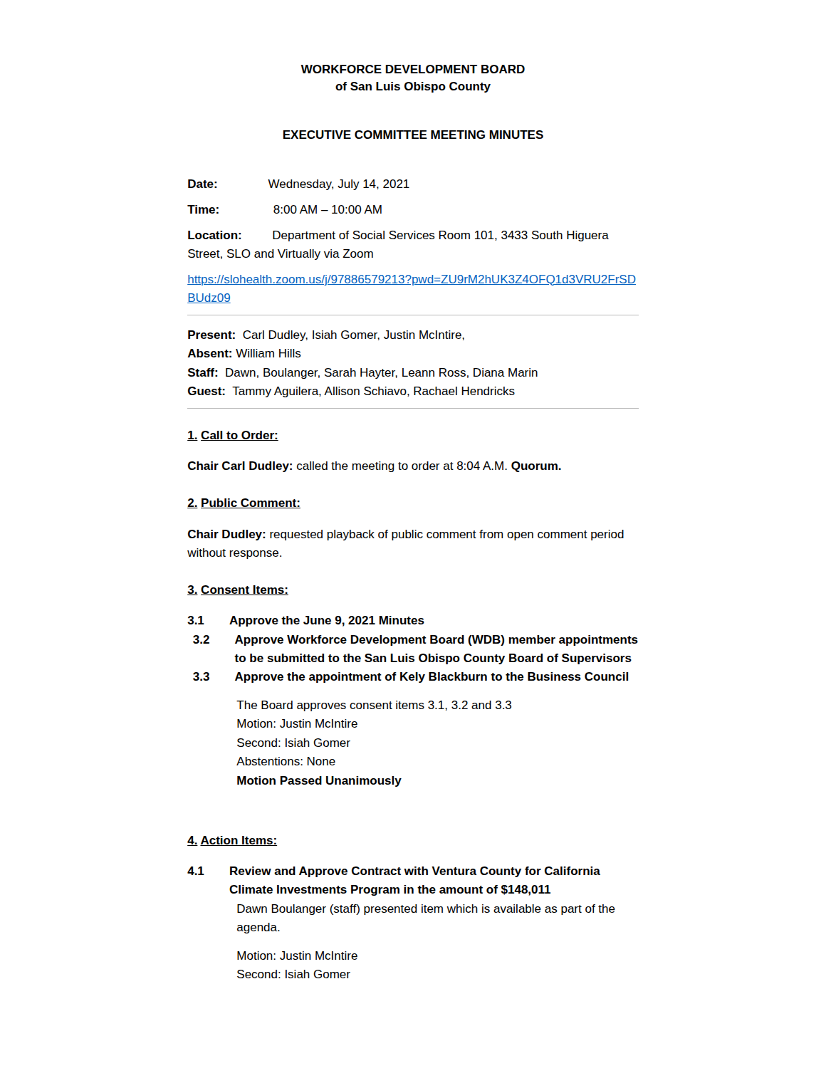WORKFORCE DEVELOPMENT BOARD
of San Luis Obispo County
EXECUTIVE COMMITTEE MEETING MINUTES
Date: Wednesday, July 14, 2021
Time: 8:00 AM – 10:00 AM
Location: Department of Social Services Room 101, 3433 South Higuera Street, SLO and Virtually via Zoom
https://slohealth.zoom.us/j/97886579213?pwd=ZU9rM2hUK3Z4OFQ1d3VRU2FrSDBUdz09
Present: Carl Dudley, Isiah Gomer, Justin McIntire,
Absent: William Hills
Staff: Dawn, Boulanger, Sarah Hayter, Leann Ross, Diana Marin
Guest: Tammy Aguilera, Allison Schiavo, Rachael Hendricks
1. Call to Order:
Chair Carl Dudley: called the meeting to order at 8:04 A.M. Quorum.
2. Public Comment:
Chair Dudley: requested playback of public comment from open comment period without response.
3. Consent Items:
3.1 Approve the June 9, 2021 Minutes
3.2 Approve Workforce Development Board (WDB) member appointments to be submitted to the San Luis Obispo County Board of Supervisors
3.3 Approve the appointment of Kely Blackburn to the Business Council
The Board approves consent items 3.1, 3.2 and 3.3
Motion: Justin McIntire
Second: Isiah Gomer
Abstentions: None
Motion Passed Unanimously
4. Action Items:
4.1 Review and Approve Contract with Ventura County for California Climate Investments Program in the amount of $148,011
Dawn Boulanger (staff) presented item which is available as part of the agenda.
Motion: Justin McIntire
Second: Isiah Gomer